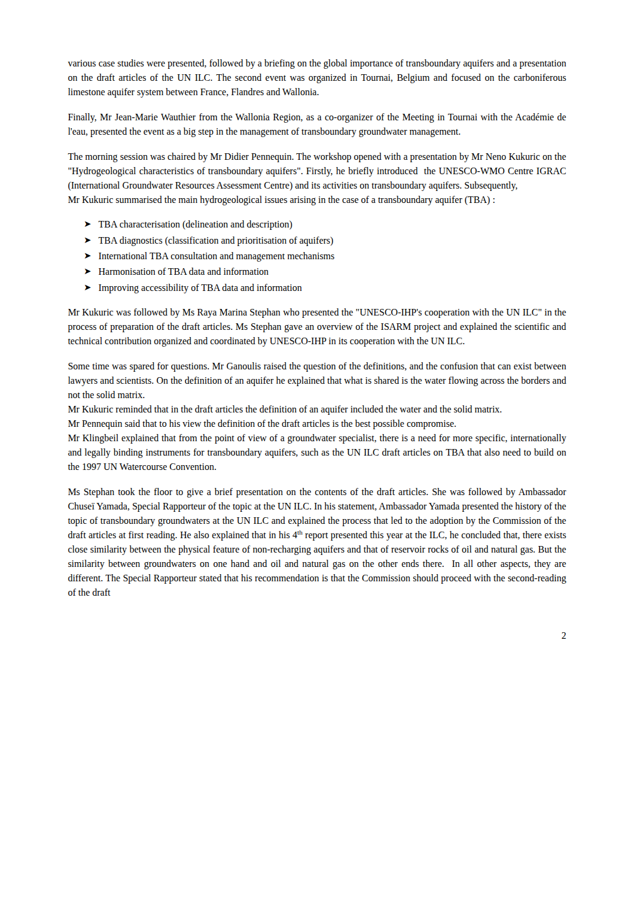various case studies were presented, followed by a briefing on the global importance of transboundary aquifers and a presentation on the draft articles of the UN ILC. The second event was organized in Tournai, Belgium and focused on the carboniferous limestone aquifer system between France, Flandres and Wallonia.
Finally, Mr Jean-Marie Wauthier from the Wallonia Region, as a co-organizer of the Meeting in Tournai with the Académie de l'eau, presented the event as a big step in the management of transboundary groundwater management.
The morning session was chaired by Mr Didier Pennequin. The workshop opened with a presentation by Mr Neno Kukuric on the "Hydrogeological characteristics of transboundary aquifers". Firstly, he briefly introduced the UNESCO-WMO Centre IGRAC (International Groundwater Resources Assessment Centre) and its activities on transboundary aquifers. Subsequently,
Mr Kukuric summarised the main hydrogeological issues arising in the case of a transboundary aquifer (TBA) :
TBA characterisation (delineation and description)
TBA diagnostics (classification and prioritisation of aquifers)
International TBA consultation and management mechanisms
Harmonisation of TBA data and information
Improving accessibility of TBA data and information
Mr Kukuric was followed by Ms Raya Marina Stephan who presented the "UNESCO-IHP's cooperation with the UN ILC" in the process of preparation of the draft articles. Ms Stephan gave an overview of the ISARM project and explained the scientific and technical contribution organized and coordinated by UNESCO-IHP in its cooperation with the UN ILC.
Some time was spared for questions. Mr Ganoulis raised the question of the definitions, and the confusion that can exist between lawyers and scientists. On the definition of an aquifer he explained that what is shared is the water flowing across the borders and not the solid matrix.
Mr Kukuric reminded that in the draft articles the definition of an aquifer included the water and the solid matrix.
Mr Pennequin said that to his view the definition of the draft articles is the best possible compromise.
Mr Klingbeil explained that from the point of view of a groundwater specialist, there is a need for more specific, internationally and legally binding instruments for transboundary aquifers, such as the UN ILC draft articles on TBA that also need to build on the 1997 UN Watercourse Convention.
Ms Stephan took the floor to give a brief presentation on the contents of the draft articles. She was followed by Ambassador Chuseï Yamada, Special Rapporteur of the topic at the UN ILC. In his statement, Ambassador Yamada presented the history of the topic of transboundary groundwaters at the UN ILC and explained the process that led to the adoption by the Commission of the draft articles at first reading. He also explained that in his 4th report presented this year at the ILC, he concluded that, there exists close similarity between the physical feature of non-recharging aquifers and that of reservoir rocks of oil and natural gas. But the similarity between groundwaters on one hand and oil and natural gas on the other ends there. In all other aspects, they are different. The Special Rapporteur stated that his recommendation is that the Commission should proceed with the second-reading of the draft
2